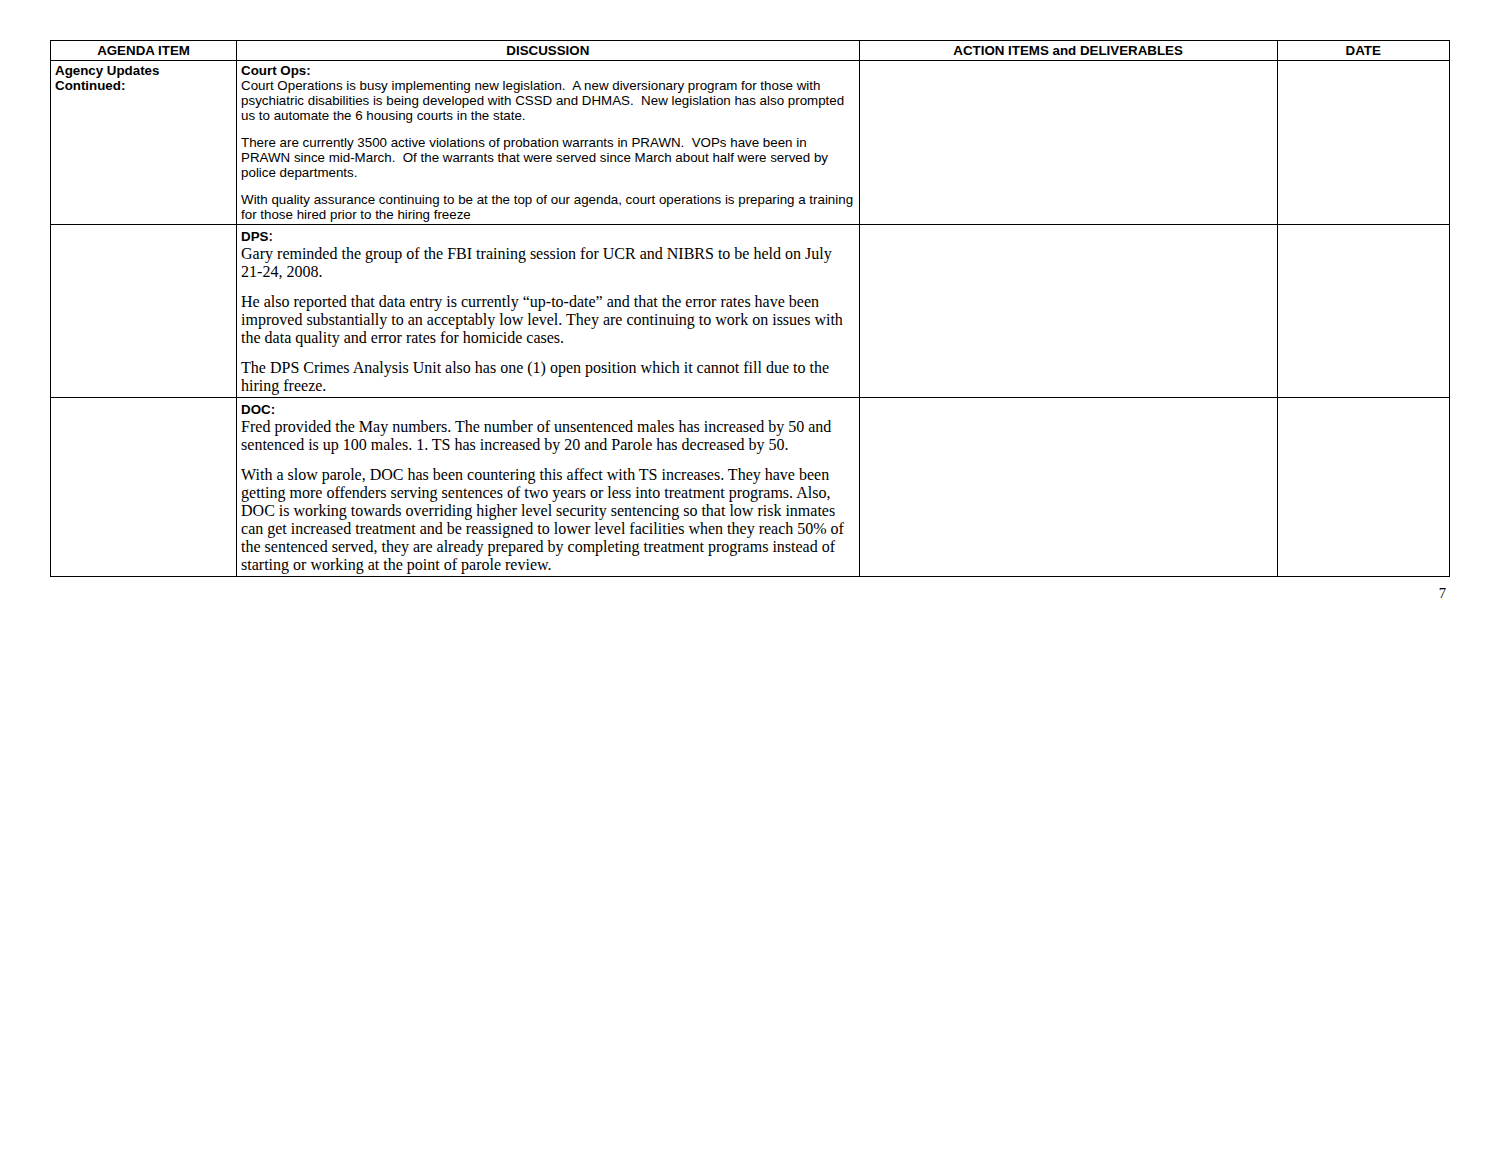| AGENDA ITEM | DISCUSSION | ACTION ITEMS and DELIVERABLES | DATE |
| --- | --- | --- | --- |
| Agency Updates Continued: | Court Ops: Court Operations is busy implementing new legislation. A new diversionary program for those with psychiatric disabilities is being developed with CSSD and DHMAS. New legislation has also prompted us to automate the 6 housing courts in the state. There are currently 3500 active violations of probation warrants in PRAWN. VOPs have been in PRAWN since mid-March. Of the warrants that were served since March about half were served by police departments. With quality assurance continuing to be at the top of our agenda, court operations is preparing a training for those hired prior to the hiring freeze | | |
| | DPS : Gary reminded the group of the FBI training session for UCR and NIBRS to be held on July 21-24, 2008. He also reported that data entry is currently “up-to-date” and that the error rates have been improved substantially to an acceptably low level. They are continuing to work on issues with the data quality and error rates for homicide cases. The DPS Crimes Analysis Unit also has one (1) open position which it cannot fill due to the hiring freeze. | | |
| | DOC: Fred provided the May numbers. The number of unsentenced males has increased by 50 and sentenced is up 100 males. 1. TS has increased by 20 and Parole has decreased by 50. With a slow parole, DOC has been countering this affect with TS increases. They have been getting more offenders serving sentences of two years or less into treatment programs. Also, DOC is working towards overriding higher level security sentencing so that low risk inmates can get increased treatment and be reassigned to lower level facilities when they reach 50% of the sentenced served, they are already prepared by completing treatment programs instead of starting or working at the point of parole review. | | |
7